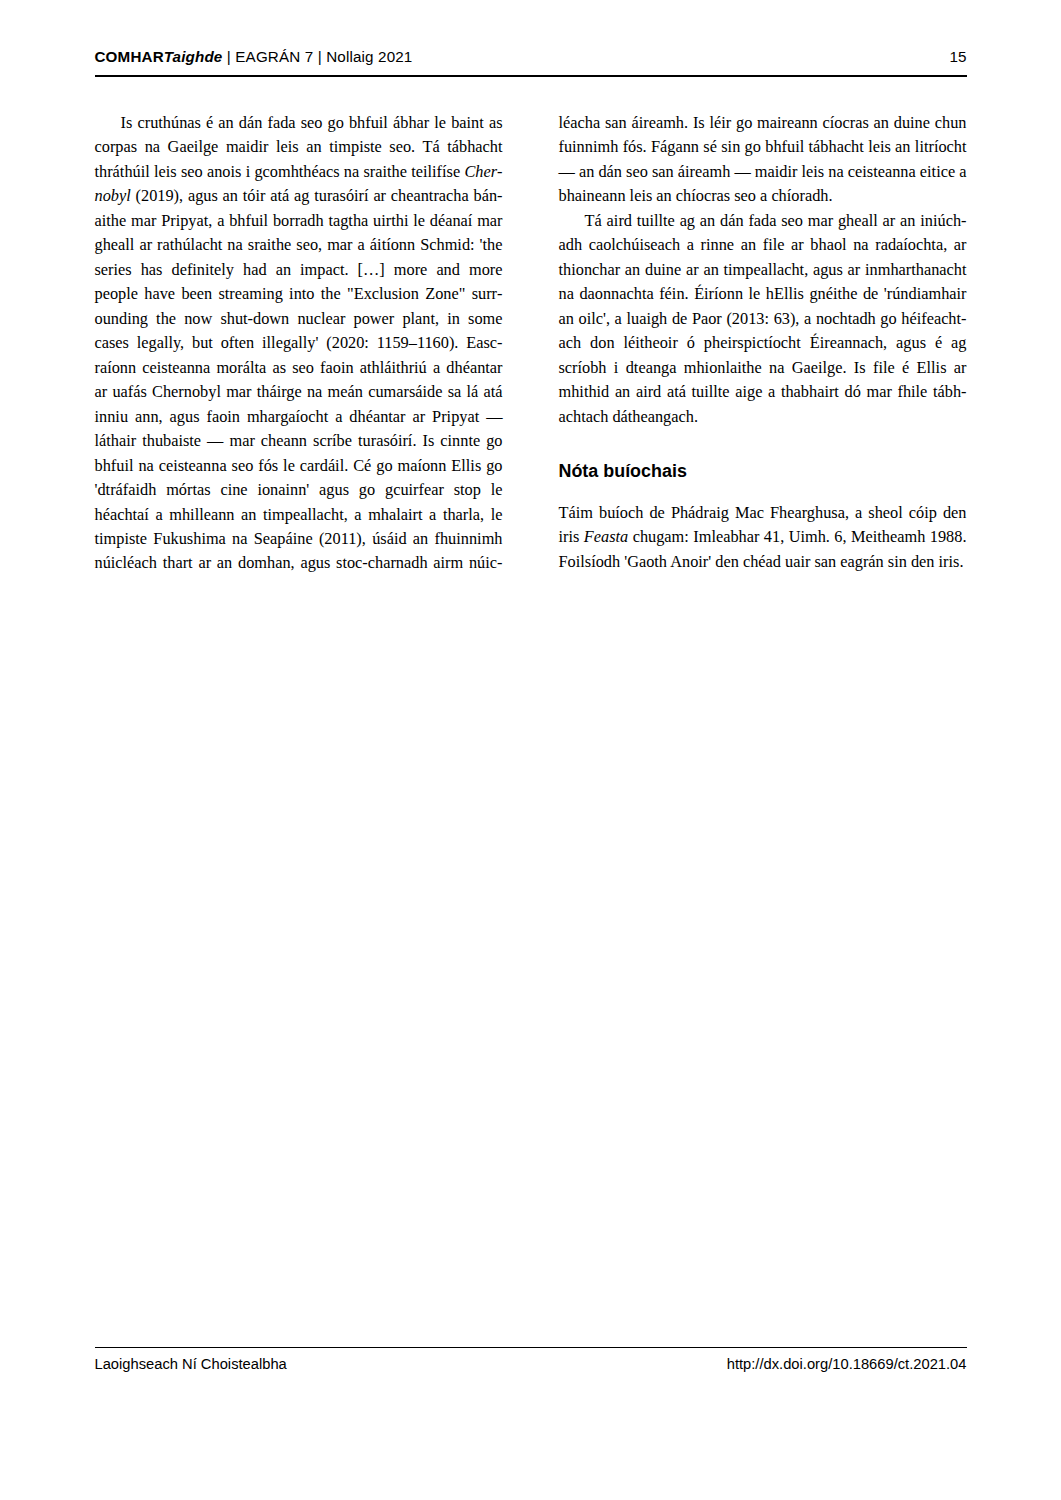COMHAR Taighde | EAGRÁN 7 | Nollaig 2021
15
Is cruthúnas é an dán fada seo go bhfuil ábhar le baint as corpas na Gaeilge maidir leis an timpiste seo. Tá tábhacht thráthúil leis seo anois i gcomhthéacs na sraithe teilifíse Chernobyl (2019), agus an tóir atá ag turasóirí ar cheantracha bánaithe mar Pripyat, a bhfuil borradh tagtha uirthi le déanaí mar gheall ar rathúlacht na sraithe seo, mar a áitíonn Schmid: 'the series has definitely had an impact. […] more and more people have been streaming into the "Exclusion Zone" surrounding the now shut-down nuclear power plant, in some cases legally, but often illegally' (2020: 1159–1160). Eascraíonn ceisteanna morálta as seo faoin athláithriú a dhéantar ar uafás Chernobyl mar tháirge na meán cumarsáide sa lá atá inniu ann, agus faoin mhargaíocht a dhéantar ar Pripyat — láthair thubaiste — mar cheann scríbe turasóirí. Is cinnte go bhfuil na ceisteanna seo fós le cardáil. Cé go maíonn Ellis go 'dtráfaidh mórtas cine ionainn' agus go gcuirfear stop le héachtaí a mhilleann an timpeallacht, a mhalairt a tharla, le timpiste Fukushima na Seapáine (2011), úsáid an fhuinnimh núicléach thart ar an domhan, agus stoc-charnadh airm núicléacha san áireamh. Is léir go maireann cíocras an duine chun fuinnimh fós. Fágann sé sin go bhfuil tábhacht leis an litríocht — an dán seo san áireamh — maidir leis na ceisteanna eitice a bhaineann leis an chíocras seo a chíoradh.
Tá aird tuillte ag an dán fada seo mar gheall ar an iniúchadh caolchúiseach a rinne an file ar bhaol na radaíochta, ar thionchar an duine ar an timpeallacht, agus ar inmharthanacht na daonnachta féin. Éiríonn le hEllis gnéithe de 'rúndiamhair an oilc', a luaigh de Paor (2013: 63), a nochtadh go héifeachtach don léitheoir ó pheirspictíocht Éireannach, agus é ag scríobh i dteanga mhionlaithe na Gaeilge. Is file é Ellis ar mhithid an aird atá tuillte aige a thabhairt dó mar fhile tábhachtach dátheangach.
Nóta buíochais
Táim buíoch de Phádraig Mac Fhearghusa, a sheol cóip den iris Feasta chugam: Imleabhar 41, Uimh. 6, Meitheamh 1988. Foilsíodh 'Gaoth Anoir' den chéad uair san eagrán sin den iris.
Laoighseach Ní Choistealbha
http://dx.doi.org/10.18669/ct.2021.04